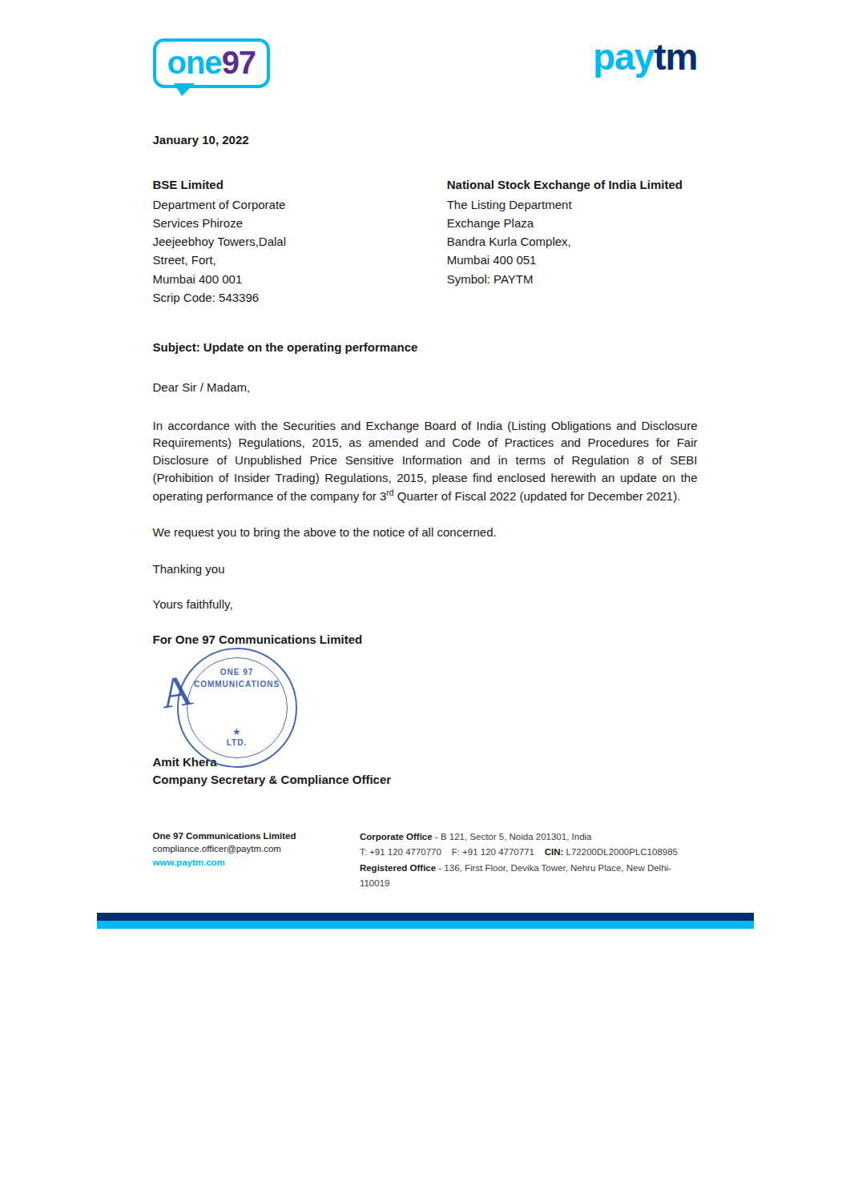one97
pay tm
January 10, 2022
BSE Limited
Department of Corporate
Services Phiroze
Jeejeebhoy Towers,Dalal
Street, Fort,
Mumbai 400 001
Scrip Code: 543396
National Stock Exchange of India Limited
The Listing Department
Exchange Plaza
Bandra Kurla Complex,
Mumbai 400 051
Symbol: PAYTM
Subject: Update on the operating performance
Dear Sir / Madam,
In accordance with the Securities and Exchange Board of India (Listing Obligations and Disclosure Requirements) Regulations, 2015, as amended and Code of Practices and Procedures for Fair Disclosure of Unpublished Price Sensitive Information and in terms of Regulation 8 of SEBI (Prohibition of Insider Trading) Regulations, 2015, please find enclosed herewith an update on the operating performance of the company for 3rd Quarter of Fiscal 2022 (updated for December 2021).
We request you to bring the above to the notice of all concerned.
Thanking you
Yours faithfully,
For One 97 Communications Limited
ONE 97 COMMUNICATIONS
★
LTD.
A
Amit Khera
Company Secretary & Compliance Officer
One 97 Communications Limited
compliance.officer@paytm.com
www.paytm.com
Corporate Office - B 121, Sector 5, Noida 201301, India
T: +91 120 4770770 F: +91 120 4770771 CIN: L72200DL2000PLC108985
Registered Office - 136, First Floor, Devika Tower, Nehru Place, New Delhi-110019